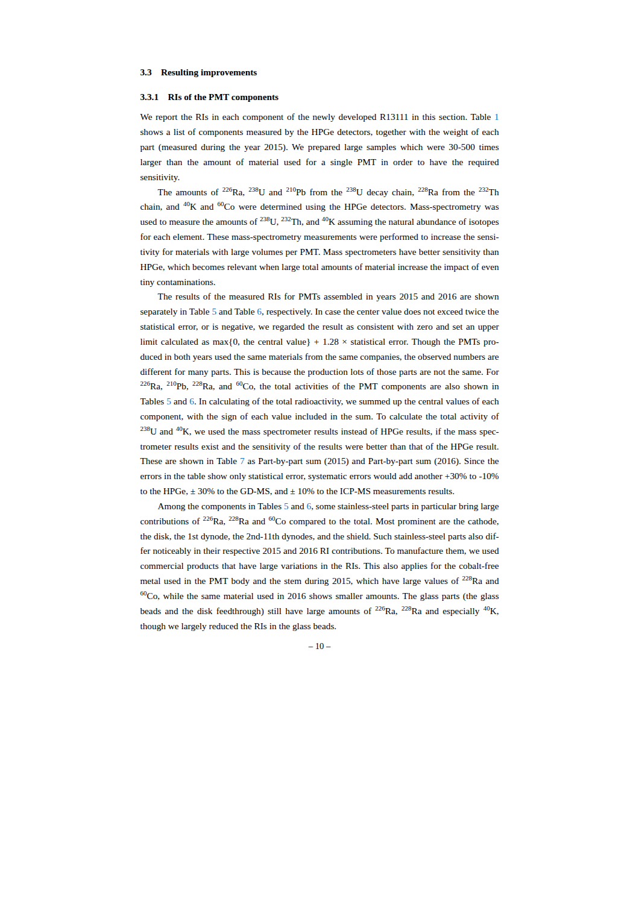3.3 Resulting improvements
3.3.1 RIs of the PMT components
We report the RIs in each component of the newly developed R13111 in this section. Table 1 shows a list of components measured by the HPGe detectors, together with the weight of each part (measured during the year 2015). We prepared large samples which were 30-500 times larger than the amount of material used for a single PMT in order to have the required sensitivity.
The amounts of 226Ra, 238U and 210Pb from the 238U decay chain, 228Ra from the 232Th chain, and 40K and 60Co were determined using the HPGe detectors. Mass-spectrometry was used to measure the amounts of 238U, 232Th, and 40K assuming the natural abundance of isotopes for each element. These mass-spectrometry measurements were performed to increase the sensitivity for materials with large volumes per PMT. Mass spectrometers have better sensitivity than HPGe, which becomes relevant when large total amounts of material increase the impact of even tiny contaminations.
The results of the measured RIs for PMTs assembled in years 2015 and 2016 are shown separately in Table 5 and Table 6, respectively. In case the center value does not exceed twice the statistical error, or is negative, we regarded the result as consistent with zero and set an upper limit calculated as max{0, the central value} + 1.28 × statistical error. Though the PMTs produced in both years used the same materials from the same companies, the observed numbers are different for many parts. This is because the production lots of those parts are not the same. For 226Ra, 210Pb, 228Ra, and 60Co, the total activities of the PMT components are also shown in Tables 5 and 6. In calculating of the total radioactivity, we summed up the central values of each component, with the sign of each value included in the sum. To calculate the total activity of 238U and 40K, we used the mass spectrometer results instead of HPGe results, if the mass spectrometer results exist and the sensitivity of the results were better than that of the HPGe result. These are shown in Table 7 as Part-by-part sum (2015) and Part-by-part sum (2016). Since the errors in the table show only statistical error, systematic errors would add another +30% to -10% to the HPGe, ± 30% to the GD-MS, and ± 10% to the ICP-MS measurements results.
Among the components in Tables 5 and 6, some stainless-steel parts in particular bring large contributions of 226Ra, 228Ra and 60Co compared to the total. Most prominent are the cathode, the disk, the 1st dynode, the 2nd-11th dynodes, and the shield. Such stainless-steel parts also differ noticeably in their respective 2015 and 2016 RI contributions. To manufacture them, we used commercial products that have large variations in the RIs. This also applies for the cobalt-free metal used in the PMT body and the stem during 2015, which have large values of 228Ra and 60Co, while the same material used in 2016 shows smaller amounts. The glass parts (the glass beads and the disk feedthrough) still have large amounts of 226Ra, 228Ra and especially 40K, though we largely reduced the RIs in the glass beads.
– 10 –